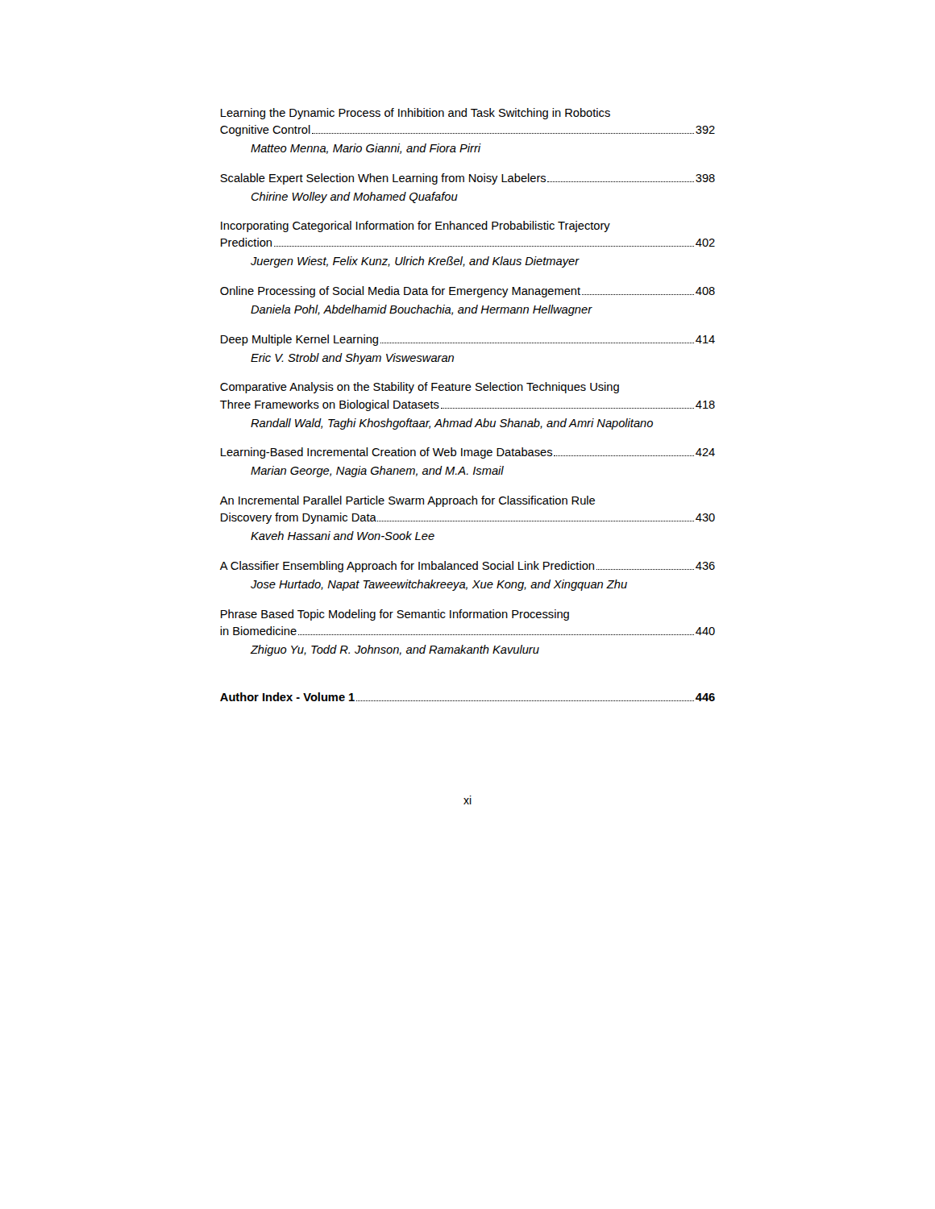Learning the Dynamic Process of Inhibition and Task Switching in Robotics Cognitive Control 392
Matteo Menna, Mario Gianni, and Fiora Pirri
Scalable Expert Selection When Learning from Noisy Labelers 398
Chirine Wolley and Mohamed Quafafou
Incorporating Categorical Information for Enhanced Probabilistic Trajectory Prediction 402
Juergen Wiest, Felix Kunz, Ulrich Kreßel, and Klaus Dietmayer
Online Processing of Social Media Data for Emergency Management 408
Daniela Pohl, Abdelhamid Bouchachia, and Hermann Hellwagner
Deep Multiple Kernel Learning 414
Eric V. Strobl and Shyam Visweswaran
Comparative Analysis on the Stability of Feature Selection Techniques Using Three Frameworks on Biological Datasets 418
Randall Wald, Taghi Khoshgoftaar, Ahmad Abu Shanab, and Amri Napolitano
Learning-Based Incremental Creation of Web Image Databases 424
Marian George, Nagia Ghanem, and M.A. Ismail
An Incremental Parallel Particle Swarm Approach for Classification Rule Discovery from Dynamic Data 430
Kaveh Hassani and Won-Sook Lee
A Classifier Ensembling Approach for Imbalanced Social Link Prediction 436
Jose Hurtado, Napat Taweewitchakreeya, Xue Kong, and Xingquan Zhu
Phrase Based Topic Modeling for Semantic Information Processing in Biomedicine 440
Zhiguo Yu, Todd R. Johnson, and Ramakanth Kavuluru
Author Index - Volume 1 446
xi